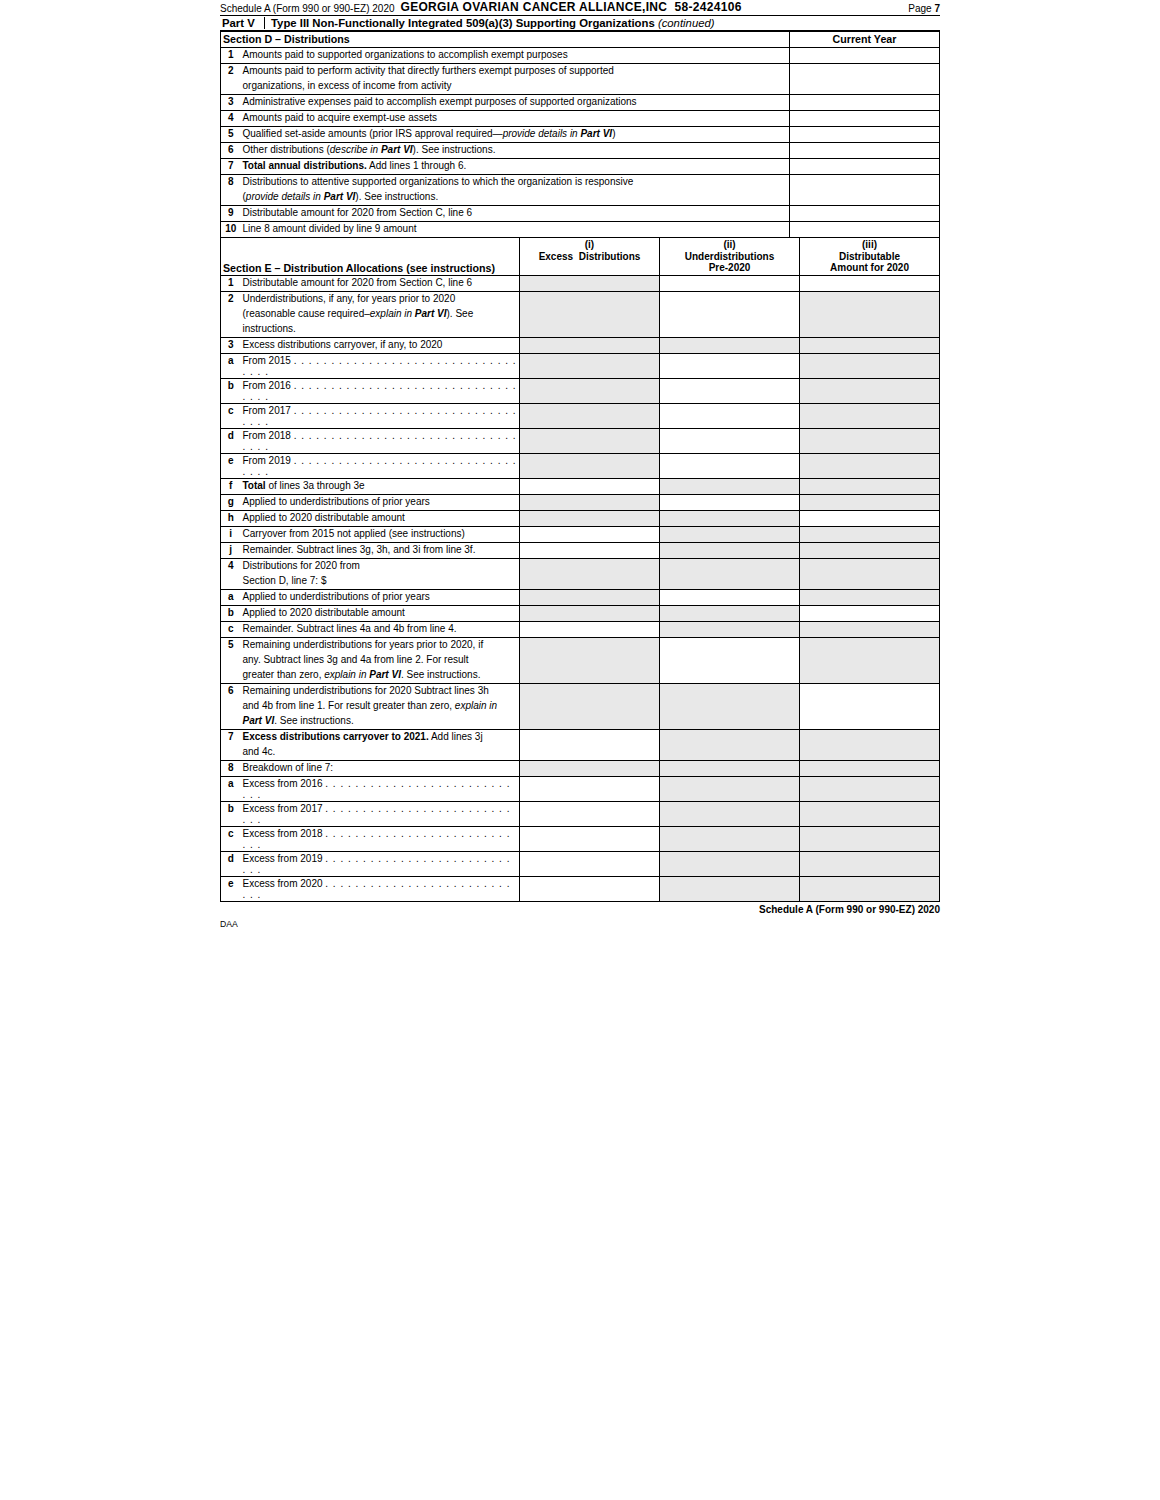Schedule A (Form 990 or 990-EZ) 2020
GEORGIA OVARIAN CANCER ALLIANCE,INC 58-2424106
Page 7
Part V
Type III Non-Functionally Integrated 509(a)(3) Supporting Organizations (continued)
| Section D – Distributions | Current Year |
| 1 | Amounts paid to supported organizations to accomplish exempt purposes | |
| 2 | Amounts paid to perform activity that directly furthers exempt purposes of supported | |
| | organizations, in excess of income from activity |
| 3 | Administrative expenses paid to accomplish exempt purposes of supported organizations | |
| 4 | Amounts paid to acquire exempt-use assets | |
| 5 | Qualified set-aside amounts (prior IRS approval required— provide details in Part VI ) | |
| 6 | Other distributions ( describe in Part VI ). See instructions. | |
| 7 | Total annual distributions. Add lines 1 through 6. | |
| 8 | Distributions to attentive supported organizations to which the organization is responsive | |
| | ( provide details in Part VI ). See instructions. |
| 9 | Distributable amount for 2020 from Section C, line 6 | |
| 10 | Line 8 amount divided by line 9 amount | |
| Section E – Distribution Allocations (see instructions) | (i) Excess Distributions | (ii) Underdistributions Pre-2020 | (iii) Distributable Amount for 2020 |
| 1 | Distributable amount for 2020 from Section C, line 6 | | | |
| 2 | Underdistributions, if any, for years prior to 2020 | | | |
| | (reasonable cause required– explain in Part VI ). See |
| | instructions. |
| 3 | Excess distributions carryover, if any, to 2020 | | | |
| a | From 2015 . . . . . . . . . . . . . . . . . . . . . . . . . . . . . . . . . . | | | |
| b | From 2016 . . . . . . . . . . . . . . . . . . . . . . . . . . . . . . . . . . | | | |
| c | From 2017 . . . . . . . . . . . . . . . . . . . . . . . . . . . . . . . . . . | | | |
| d | From 2018 . . . . . . . . . . . . . . . . . . . . . . . . . . . . . . . . . . | | | |
| e | From 2019 . . . . . . . . . . . . . . . . . . . . . . . . . . . . . . . . . . | | | |
| f | Total of lines 3a through 3e | | | |
| g | Applied to underdistributions of prior years | | | |
| h | Applied to 2020 distributable amount | | | |
| i | Carryover from 2015 not applied (see instructions) | | | |
| j | Remainder. Subtract lines 3g, 3h, and 3i from line 3f. | | | |
| 4 | Distributions for 2020 from | | | |
| | Section D, line 7: $ |
| a | Applied to underdistributions of prior years | | | |
| b | Applied to 2020 distributable amount | | | |
| c | Remainder. Subtract lines 4a and 4b from line 4. | | | |
| 5 | Remaining underdistributions for years prior to 2020, if | | | |
| | any. Subtract lines 3g and 4a from line 2. For result |
| | greater than zero, explain in Part VI . See instructions. |
| 6 | Remaining underdistributions for 2020 Subtract lines 3h | | | |
| | and 4b from line 1. For result greater than zero, explain in |
| | Part VI . See instructions. |
| 7 | Excess distributions carryover to 2021. Add lines 3j | | | |
| | and 4c. |
| 8 | Breakdown of line 7: | | | |
| a | Excess from 2016 . . . . . . . . . . . . . . . . . . . . . . . . . . . . | | | |
| b | Excess from 2017 . . . . . . . . . . . . . . . . . . . . . . . . . . . . | | | |
| c | Excess from 2018 . . . . . . . . . . . . . . . . . . . . . . . . . . . . | | | |
| d | Excess from 2019 . . . . . . . . . . . . . . . . . . . . . . . . . . . . | | | |
| e | Excess from 2020 . . . . . . . . . . . . . . . . . . . . . . . . . . . . | | | |
Schedule A (Form 990 or 990-EZ) 2020
DAA